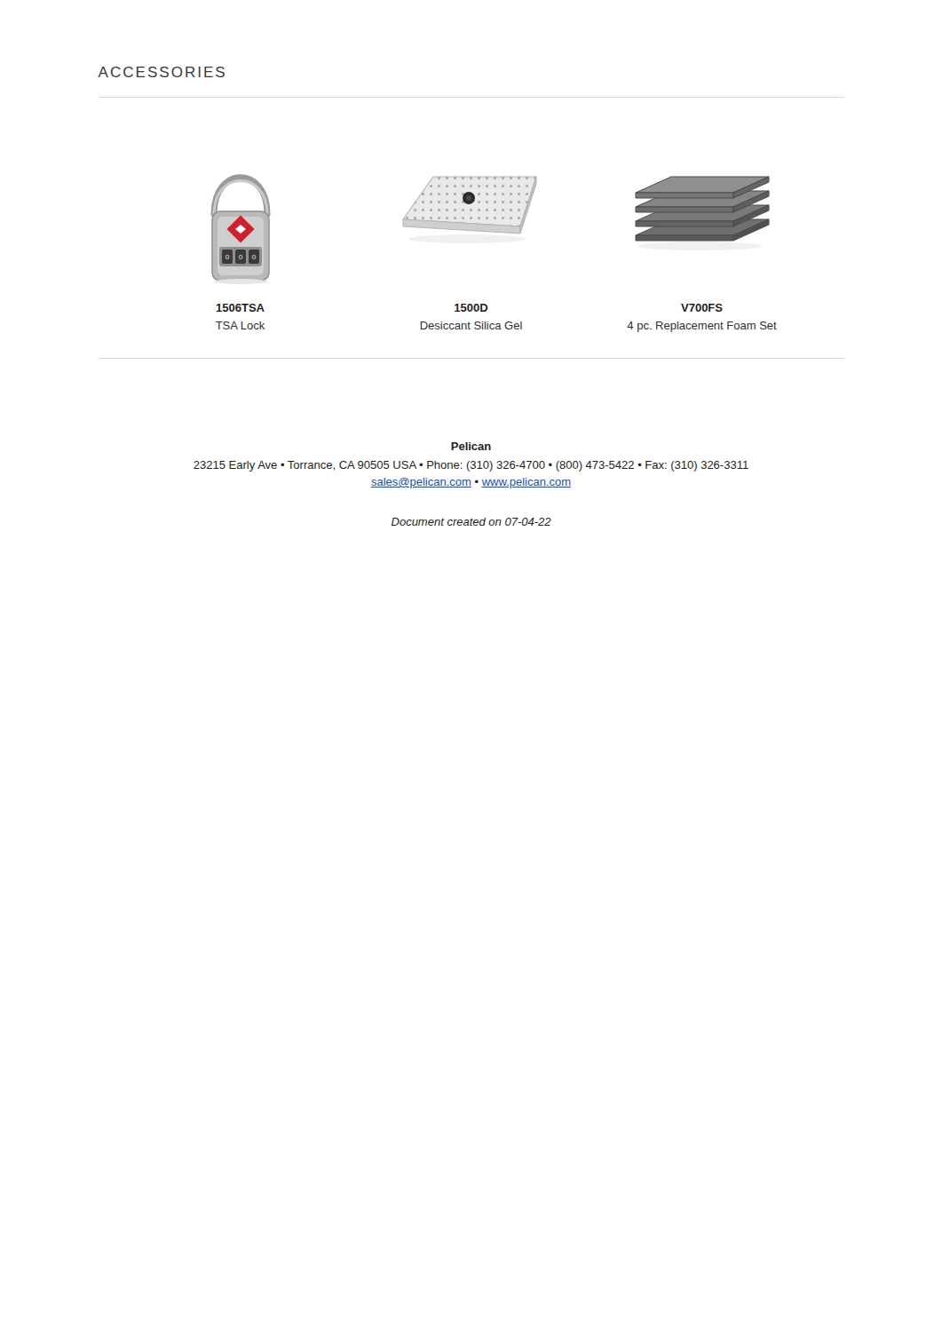Accessories
0 0 0
1506TSA
TSA Lock
1500D
Desiccant Silica Gel
V700FS
4 pc. Replacement Foam Set
Pelican
23215 Early Ave • Torrance, CA 90505 USA • Phone: (310) 326-4700 • (800) 473-5422 • Fax: (310) 326-3311
sales@pelican.com • www.pelican.com
Document created on 07-04-22